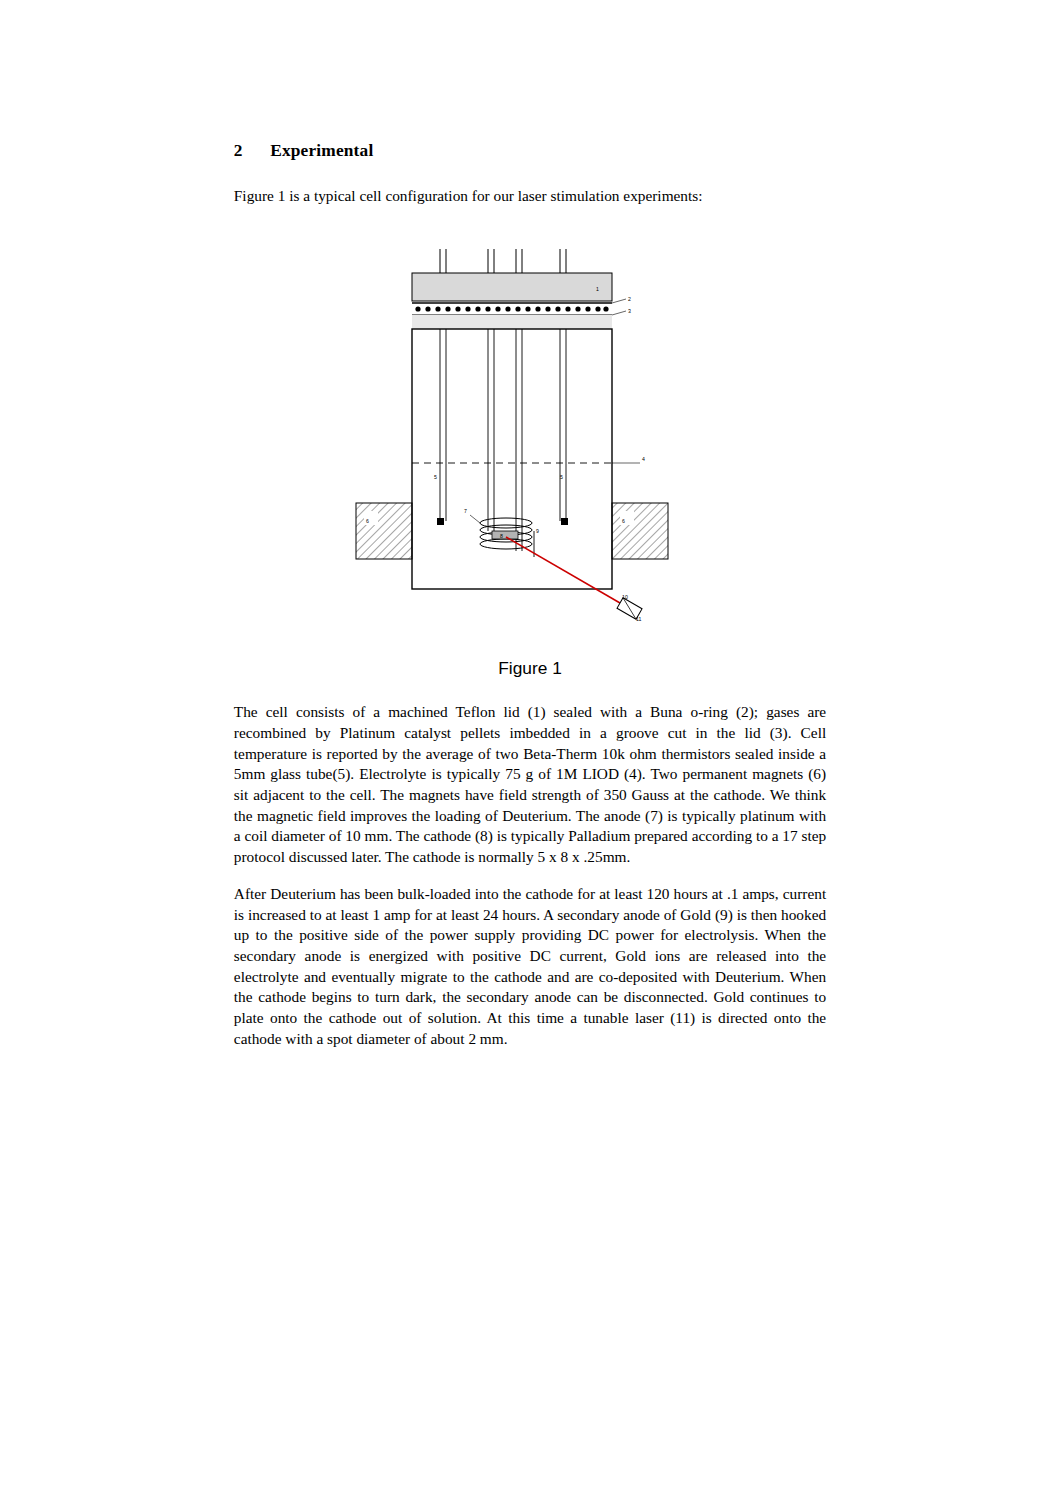2 Experimental
Figure 1 is a typical cell configuration for our laser stimulation experiments:
1 2 3 4 5 5 6 6 7 8 9 10 11
Figure 1
The cell consists of a machined Teflon lid (1) sealed with a Buna o-ring (2); gases are recombined by Platinum catalyst pellets imbedded in a groove cut in the lid (3). Cell temperature is reported by the average of two Beta-Therm 10k ohm thermistors sealed inside a 5mm glass tube(5). Electrolyte is typically 75 g of 1M LIOD (4). Two permanent magnets (6) sit adjacent to the cell. The magnets have field strength of 350 Gauss at the cathode. We think the magnetic field improves the loading of Deuterium. The anode (7) is typically platinum with a coil diameter of 10 mm. The cathode (8) is typically Palladium prepared according to a 17 step protocol discussed later. The cathode is normally 5 x 8 x .25mm.
After Deuterium has been bulk-loaded into the cathode for at least 120 hours at .1 amps, current is increased to at least 1 amp for at least 24 hours. A secondary anode of Gold (9) is then hooked up to the positive side of the power supply providing DC power for electrolysis. When the secondary anode is energized with positive DC current, Gold ions are released into the electrolyte and eventually migrate to the cathode and are co-deposited with Deuterium. When the cathode begins to turn dark, the secondary anode can be disconnected. Gold continues to plate onto the cathode out of solution. At this time a tunable laser (11) is directed onto the cathode with a spot diameter of about 2 mm.